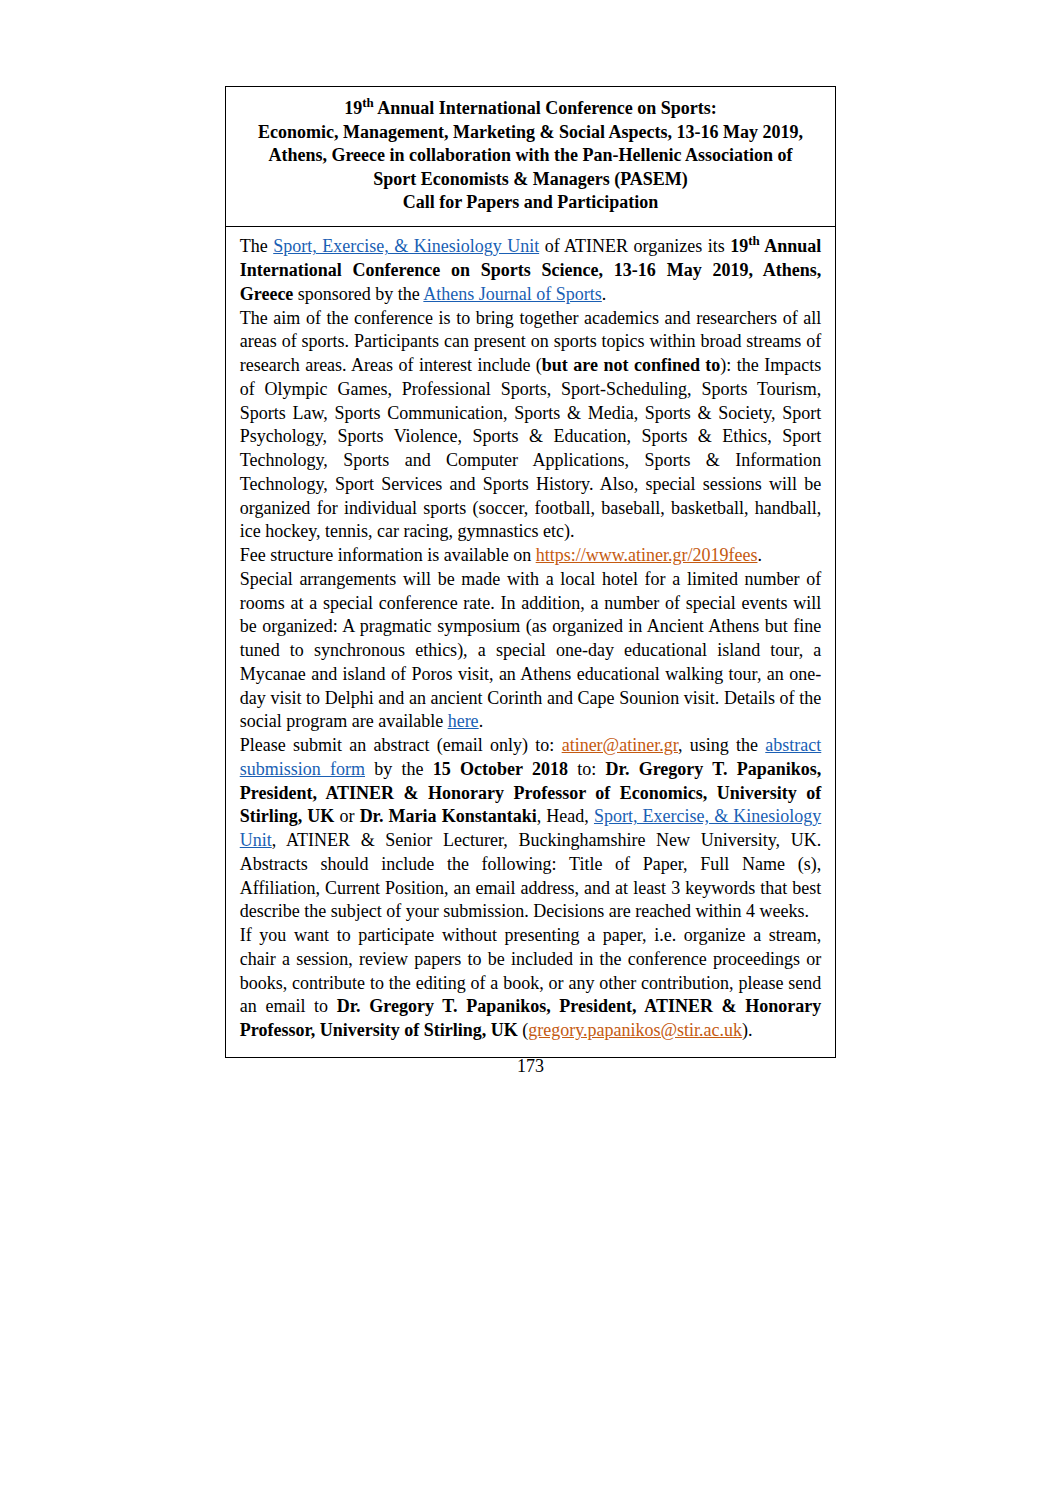19th Annual International Conference on Sports:
Economic, Management, Marketing & Social Aspects, 13-16 May 2019,
Athens, Greece in collaboration with the Pan-Hellenic Association of
Sport Economists & Managers (PASEM)
Call for Papers and Participation
The Sport, Exercise, & Kinesiology Unit of ATINER organizes its 19th Annual International Conference on Sports Science, 13-16 May 2019, Athens, Greece sponsored by the Athens Journal of Sports.
The aim of the conference is to bring together academics and researchers of all areas of sports. Participants can present on sports topics within broad streams of research areas. Areas of interest include (but are not confined to): the Impacts of Olympic Games, Professional Sports, Sport-Scheduling, Sports Tourism, Sports Law, Sports Communication, Sports & Media, Sports & Society, Sport Psychology, Sports Violence, Sports & Education, Sports & Ethics, Sport Technology, Sports and Computer Applications, Sports & Information Technology, Sport Services and Sports History. Also, special sessions will be organized for individual sports (soccer, football, baseball, basketball, handball, ice hockey, tennis, car racing, gymnastics etc).
Fee structure information is available on https://www.atiner.gr/2019fees.
Special arrangements will be made with a local hotel for a limited number of rooms at a special conference rate. In addition, a number of special events will be organized: A pragmatic symposium (as organized in Ancient Athens but fine tuned to synchronous ethics), a special one-day educational island tour, a Mycanae and island of Poros visit, an Athens educational walking tour, an one-day visit to Delphi and an ancient Corinth and Cape Sounion visit. Details of the social program are available here.
Please submit an abstract (email only) to: atiner@atiner.gr, using the abstract submission form by the 15 October 2018 to: Dr. Gregory T. Papanikos, President, ATINER & Honorary Professor of Economics, University of Stirling, UK or Dr. Maria Konstantaki, Head, Sport, Exercise, & Kinesiology Unit, ATINER & Senior Lecturer, Buckinghamshire New University, UK. Abstracts should include the following: Title of Paper, Full Name (s), Affiliation, Current Position, an email address, and at least 3 keywords that best describe the subject of your submission. Decisions are reached within 4 weeks.
If you want to participate without presenting a paper, i.e. organize a stream, chair a session, review papers to be included in the conference proceedings or books, contribute to the editing of a book, or any other contribution, please send an email to Dr. Gregory T. Papanikos, President, ATINER & Honorary Professor, University of Stirling, UK (gregory.papanikos@stir.ac.uk).
173